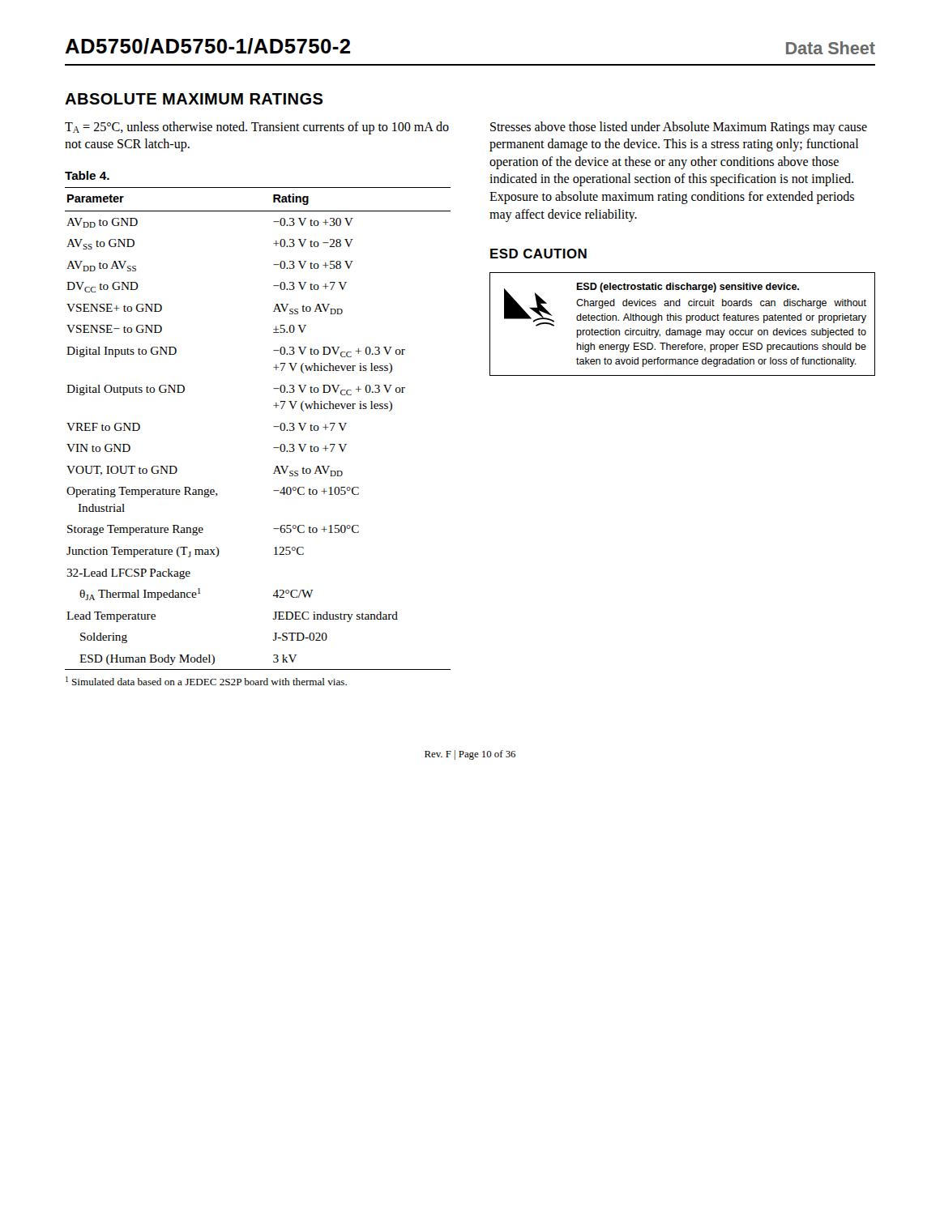AD5750/AD5750-1/AD5750-2
Data Sheet
ABSOLUTE MAXIMUM RATINGS
TA = 25°C, unless otherwise noted. Transient currents of up to 100 mA do not cause SCR latch-up.
Table 4.
| Parameter | Rating |
| --- | --- |
| AV DD to GND | −0.3 V to +30 V |
| AV SS to GND | +0.3 V to −28 V |
| AV DD to AV SS | −0.3 V to +58 V |
| DV CC to GND | −0.3 V to +7 V |
| VSENSE+ to GND | AV SS to AV DD |
| VSENSE− to GND | ±5.0 V |
| Digital Inputs to GND | −0.3 V to DV CC + 0.3 V or +7 V (whichever is less) |
| Digital Outputs to GND | −0.3 V to DV CC + 0.3 V or +7 V (whichever is less) |
| VREF to GND | −0.3 V to +7 V |
| VIN to GND | −0.3 V to +7 V |
| VOUT, IOUT to GND | AV SS to AV DD |
| Operating Temperature Range, Industrial | −40°C to +105°C |
| Storage Temperature Range | −65°C to +150°C |
| Junction Temperature (T J max) | 125°C |
| 32-Lead LFCSP Package | |
| θ JA Thermal Impedance 1 | 42°C/W |
| Lead Temperature | JEDEC industry standard |
| Soldering | J-STD-020 |
| ESD (Human Body Model) | 3 kV |
1 Simulated data based on a JEDEC 2S2P board with thermal vias.
Stresses above those listed under Absolute Maximum Ratings may cause permanent damage to the device. This is a stress rating only; functional operation of the device at these or any other conditions above those indicated in the operational section of this specification is not implied. Exposure to absolute maximum rating conditions for extended periods may affect device reliability.
ESD CAUTION
ESD (electrostatic discharge) sensitive device. Charged devices and circuit boards can discharge without detection. Although this product features patented or proprietary protection circuitry, damage may occur on devices subjected to high energy ESD. Therefore, proper ESD precautions should be taken to avoid performance degradation or loss of functionality.
Rev. F | Page 10 of 36